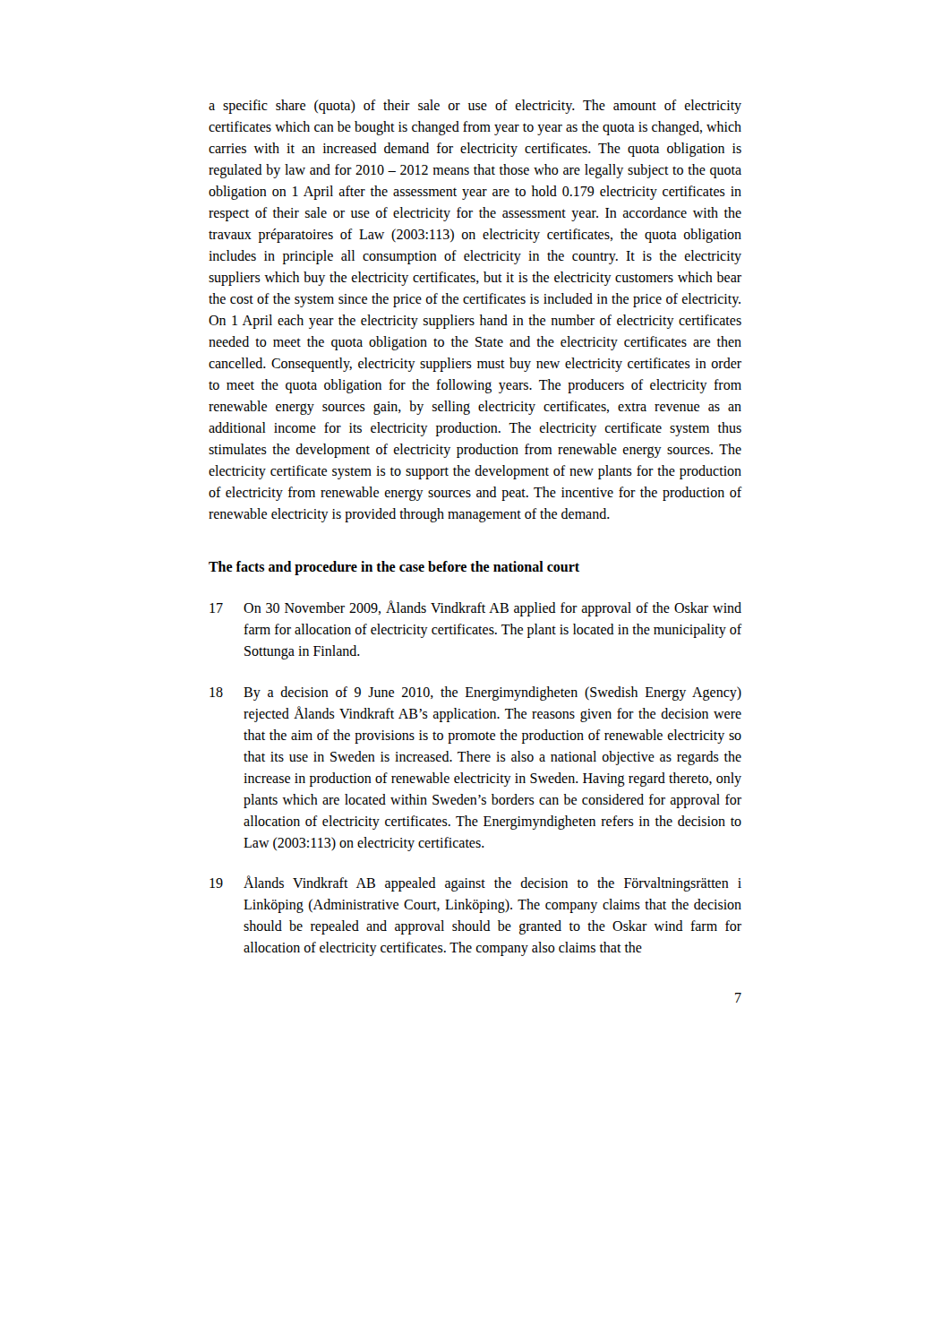a specific share (quota) of their sale or use of electricity. The amount of electricity certificates which can be bought is changed from year to year as the quota is changed, which carries with it an increased demand for electricity certificates. The quota obligation is regulated by law and for 2010 – 2012 means that those who are legally subject to the quota obligation on 1 April after the assessment year are to hold 0.179 electricity certificates in respect of their sale or use of electricity for the assessment year. In accordance with the travaux préparatoires of Law (2003:113) on electricity certificates, the quota obligation includes in principle all consumption of electricity in the country. It is the electricity suppliers which buy the electricity certificates, but it is the electricity customers which bear the cost of the system since the price of the certificates is included in the price of electricity. On 1 April each year the electricity suppliers hand in the number of electricity certificates needed to meet the quota obligation to the State and the electricity certificates are then cancelled. Consequently, electricity suppliers must buy new electricity certificates in order to meet the quota obligation for the following years. The producers of electricity from renewable energy sources gain, by selling electricity certificates, extra revenue as an additional income for its electricity production. The electricity certificate system thus stimulates the development of electricity production from renewable energy sources. The electricity certificate system is to support the development of new plants for the production of electricity from renewable energy sources and peat. The incentive for the production of renewable electricity is provided through management of the demand.
The facts and procedure in the case before the national court
17
On 30 November 2009, Ålands Vindkraft AB applied for approval of the Oskar wind farm for allocation of electricity certificates. The plant is located in the municipality of Sottunga in Finland.
18
By a decision of 9 June 2010, the Energimyndigheten (Swedish Energy Agency) rejected Ålands Vindkraft AB’s application. The reasons given for the decision were that the aim of the provisions is to promote the production of renewable electricity so that its use in Sweden is increased. There is also a national objective as regards the increase in production of renewable electricity in Sweden. Having regard thereto, only plants which are located within Sweden’s borders can be considered for approval for allocation of electricity certificates. The Energimyndigheten refers in the decision to Law (2003:113) on electricity certificates.
19
Ålands Vindkraft AB appealed against the decision to the Förvaltningsrätten i Linköping (Administrative Court, Linköping). The company claims that the decision should be repealed and approval should be granted to the Oskar wind farm for allocation of electricity certificates. The company also claims that the
7